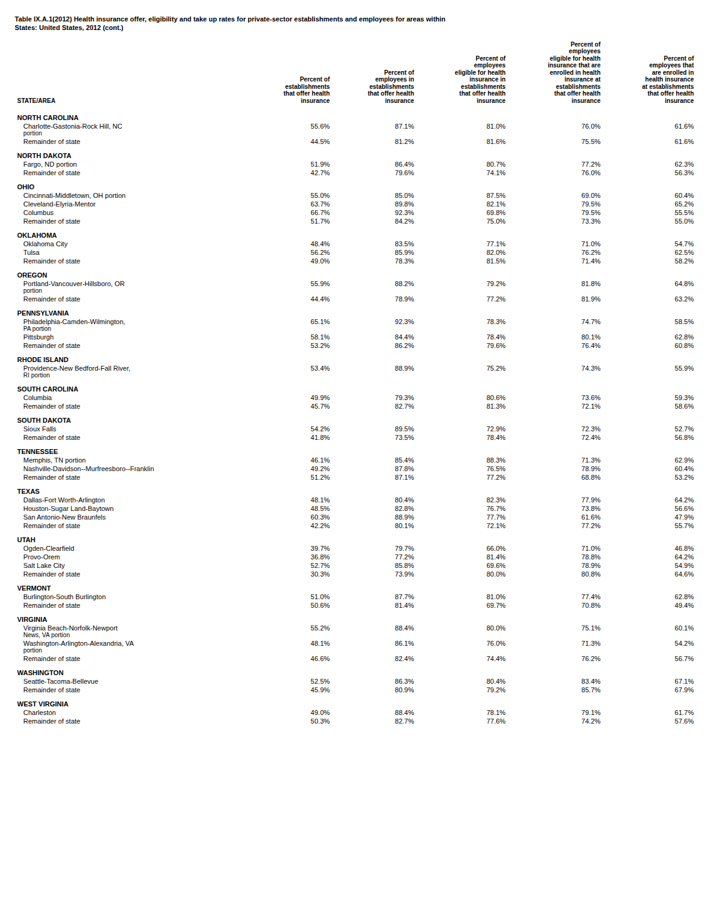Table IX.A.1(2012) Health insurance offer, eligibility and take up rates for private-sector establishments and employees for areas within
States: United States, 2012 (cont.)
| STATE/AREA | Percent of establishments that offer health insurance | Percent of employees in establishments that offer health insurance | Percent of employees eligible for health insurance in establishments that offer health insurance | Percent of employees eligible for health insurance that are enrolled in health insurance at establishments that offer health insurance | Percent of employees that are enrolled in health insurance at establishments that offer health insurance |
| --- | --- | --- | --- | --- | --- |
| NORTH CAROLINA |
| Charlotte-Gastonia-Rock Hill, NC portion | 55.6% | 87.1% | 81.0% | 76.0% | 61.6% |
| Remainder of state | 44.5% | 81.2% | 81.6% | 75.5% | 61.6% |
| NORTH DAKOTA |
| Fargo, ND portion | 51.9% | 86.4% | 80.7% | 77.2% | 62.3% |
| Remainder of state | 42.7% | 79.6% | 74.1% | 76.0% | 56.3% |
| OHIO |
| Cincinnati-Middletown, OH portion | 55.0% | 85.0% | 87.5% | 69.0% | 60.4% |
| Cleveland-Elyria-Mentor | 63.7% | 89.8% | 82.1% | 79.5% | 65.2% |
| Columbus | 66.7% | 92.3% | 69.8% | 79.5% | 55.5% |
| Remainder of state | 51.7% | 84.2% | 75.0% | 73.3% | 55.0% |
| OKLAHOMA |
| Oklahoma City | 48.4% | 83.5% | 77.1% | 71.0% | 54.7% |
| Tulsa | 56.2% | 85.9% | 82.0% | 76.2% | 62.5% |
| Remainder of state | 49.0% | 78.3% | 81.5% | 71.4% | 58.2% |
| OREGON |
| Portland-Vancouver-Hillsboro, OR portion | 55.9% | 88.2% | 79.2% | 81.8% | 64.8% |
| Remainder of state | 44.4% | 78.9% | 77.2% | 81.9% | 63.2% |
| PENNSYLVANIA |
| Philadelphia-Camden-Wilmington, PA portion | 65.1% | 92.3% | 78.3% | 74.7% | 58.5% |
| Pittsburgh | 58.1% | 84.4% | 78.4% | 80.1% | 62.8% |
| Remainder of state | 53.2% | 86.2% | 79.6% | 76.4% | 60.8% |
| RHODE ISLAND |
| Providence-New Bedford-Fall River, RI portion | 53.4% | 88.9% | 75.2% | 74.3% | 55.9% |
| SOUTH CAROLINA |
| Columbia | 49.9% | 79.3% | 80.6% | 73.6% | 59.3% |
| Remainder of state | 45.7% | 82.7% | 81.3% | 72.1% | 58.6% |
| SOUTH DAKOTA |
| Sioux Falls | 54.2% | 89.5% | 72.9% | 72.3% | 52.7% |
| Remainder of state | 41.8% | 73.5% | 78.4% | 72.4% | 56.8% |
| TENNESSEE |
| Memphis, TN portion | 46.1% | 85.4% | 88.3% | 71.3% | 62.9% |
| Nashville-Davidson--Murfreesboro--Franklin | 49.2% | 87.8% | 76.5% | 78.9% | 60.4% |
| Remainder of state | 51.2% | 87.1% | 77.2% | 68.8% | 53.2% |
| TEXAS |
| Dallas-Fort Worth-Arlington | 48.1% | 80.4% | 82.3% | 77.9% | 64.2% |
| Houston-Sugar Land-Baytown | 48.5% | 82.8% | 76.7% | 73.8% | 56.6% |
| San Antonio-New Braunfels | 60.3% | 88.9% | 77.7% | 61.6% | 47.9% |
| Remainder of state | 42.2% | 80.1% | 72.1% | 77.2% | 55.7% |
| UTAH |
| Ogden-Clearfield | 39.7% | 79.7% | 66.0% | 71.0% | 46.8% |
| Provo-Orem | 36.8% | 77.2% | 81.4% | 78.8% | 64.2% |
| Salt Lake City | 52.7% | 85.8% | 69.6% | 78.9% | 54.9% |
| Remainder of state | 30.3% | 73.9% | 80.0% | 80.8% | 64.6% |
| VERMONT |
| Burlington-South Burlington | 51.0% | 87.7% | 81.0% | 77.4% | 62.8% |
| Remainder of state | 50.6% | 81.4% | 69.7% | 70.8% | 49.4% |
| VIRGINIA |
| Virginia Beach-Norfolk-Newport News, VA portion | 55.2% | 88.4% | 80.0% | 75.1% | 60.1% |
| Washington-Arlington-Alexandria, VA portion | 48.1% | 86.1% | 76.0% | 71.3% | 54.2% |
| Remainder of state | 46.6% | 82.4% | 74.4% | 76.2% | 56.7% |
| WASHINGTON |
| Seattle-Tacoma-Bellevue | 52.5% | 86.3% | 80.4% | 83.4% | 67.1% |
| Remainder of state | 45.9% | 80.9% | 79.2% | 85.7% | 67.9% |
| WEST VIRGINIA |
| Charleston | 49.0% | 88.4% | 78.1% | 79.1% | 61.7% |
| Remainder of state | 50.3% | 82.7% | 77.6% | 74.2% | 57.6% |